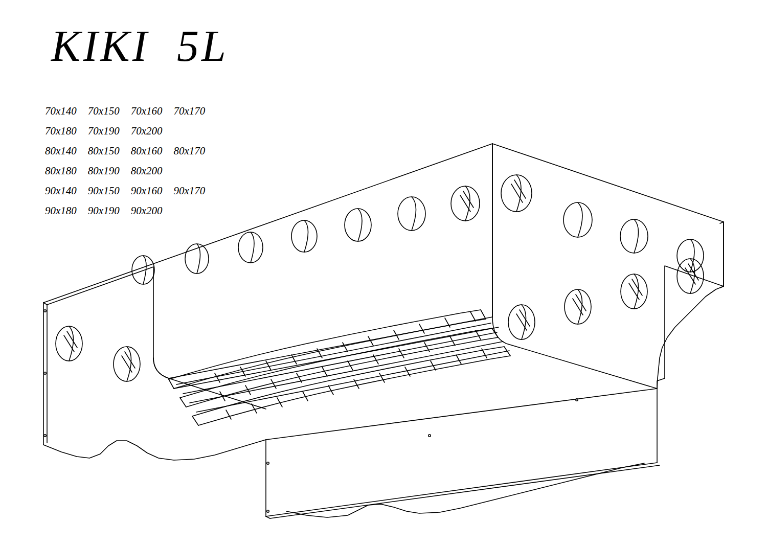KIKI 5L
| 70x140 | 70x150 | 70x160 | 70x170 |
| 70x180 | 70x190 | 70x200 | |
| 80x140 | 80x150 | 80x160 | 80x170 |
| 80x180 | 80x190 | 80x200 | |
| 90x140 | 90x150 | 90x160 | 90x170 |
| 90x180 | 90x190 | 90x200 | |